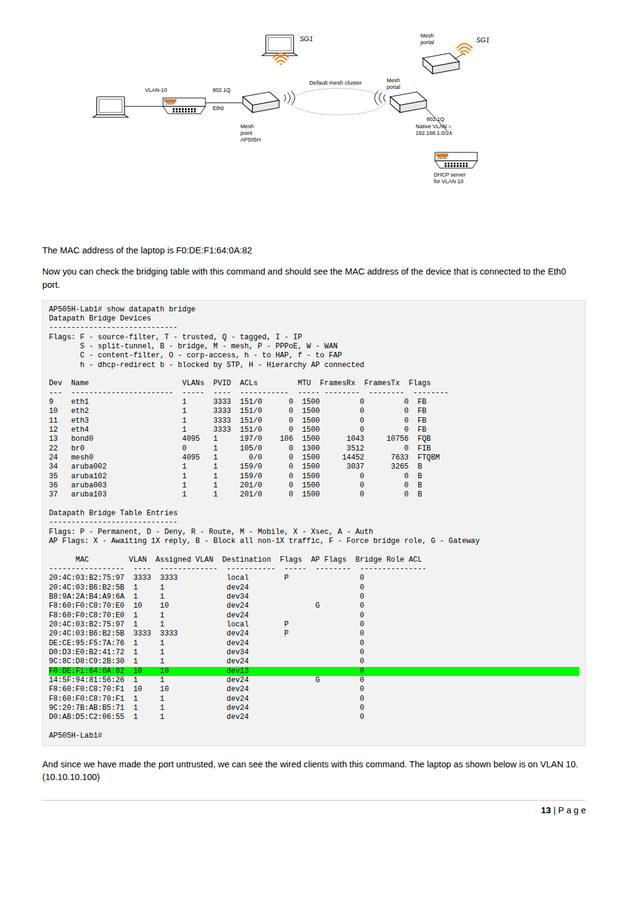VLAN-10 2930F 802.1Q Eth0 Mesh point AP505H Default mesh cluster Mesh portal Mesh portal SG1 SG1 802.1Q Native VLAN = 192.168.1.0/24 2930F DHCP server for VLAN 10
The MAC address of the laptop is F0:DE:F1:64:0A:82
Now you can check the bridging table with this command and should see the MAC address of the device that is connected to the Eth0 port.
AP505H-Lab1# show datapath bridge
Datapath Bridge Devices
-----------------------------
Flags: F - source-filter, T - trusted, Q - tagged, I - IP
       S - split-tunnel, B - bridge, M - mesh, P - PPPoE, W - WAN
       C - content-filter, O - corp-access, h - to HAP, f - to FAP
       h - dhcp-redirect b - blocked by STP, H - Hierarchy AP connected

Dev  Name                     VLANs  PVID  ACLs         MTU  FramesRx  FramesTx  Flags
---  -----------------------  -----  ----  -----------  ----- --------  --------  --------
9    eth1                     1      3333  151/0      0  1500         0         0  FB
10   eth2                     1      3333  151/0      0  1500         0         0  FB
11   eth3                     1      3333  151/0      0  1500         0         0  FB
12   eth4                     1      3333  151/0      0  1500         0         0  FB
13   bond0                    4095   1     197/0    106  1500      1043     10756  FQB
22   br0                      0      1     105/0      0  1300      3512         0  FIB
24   mesh0                    4095   1       0/0      0  1500     14452      7633  FTQBM
34   aruba002                 1      1     159/0      0  1500      3037      3265  B
35   aruba102                 1      1     159/0      0  1500         0         0  B
36   aruba003                 1      1     201/0      0  1500         0         0  B
37   aruba103                 1      1     201/0      0  1500         0         0  B

Datapath Bridge Table Entries
-----------------------------
Flags: P - Permanent, D - Deny, R - Route, M - Mobile, X - Xsec, A - Auth
AP Flags: X - Awaiting 1X reply, B - Block all non-1X traffic, F - Force bridge role, G - Gateway

      MAC         VLAN  Assigned VLAN  Destination  Flags  AP Flags  Bridge Role ACL
-----------------  ----  -------------  -----------  -----  --------  ---------------
20:4C:03:B2:75:97  3333  3333           local        P                0
20:4C:03:B6:B2:5B  1     1              dev24                         0
B8:9A:2A:B4:A9:6A  1     1              dev34                         0
F8:60:F0:C8:70:E0  10    10             dev24               G         0
F8:60:F0:C8:70:E0  1     1              dev24                         0
20:4C:03:B2:75:97  1     1              local        P                0
20:4C:03:B6:B2:5B  3333  3333           dev24        P                0
DE:CE:95:F5:7A:76  1     1              dev24                         0
D0:D3:E0:B2:41:72  1     1              dev34                         0
9C:8C:D8:C9:2B:30  1     1              dev24                         0
F0:DE:F1:64:0A:82  10    10             dev13                         0
14:5F:94:81:56:26  1     1              dev24               G         0
F8:60:F0:C8:70:F1  10    10             dev24                         0
F8:60:F0:C8:70:F1  1     1              dev24                         0
9C:20:7B:AB:B5:71  1     1              dev24                         0
D0:AB:D5:C2:06:55  1     1              dev24                         0

AP505H-Lab1#
And since we have made the port untrusted, we can see the wired clients with this command. The laptop as shown below is on VLAN 10. (10.10.10.100)
13 | P a g e